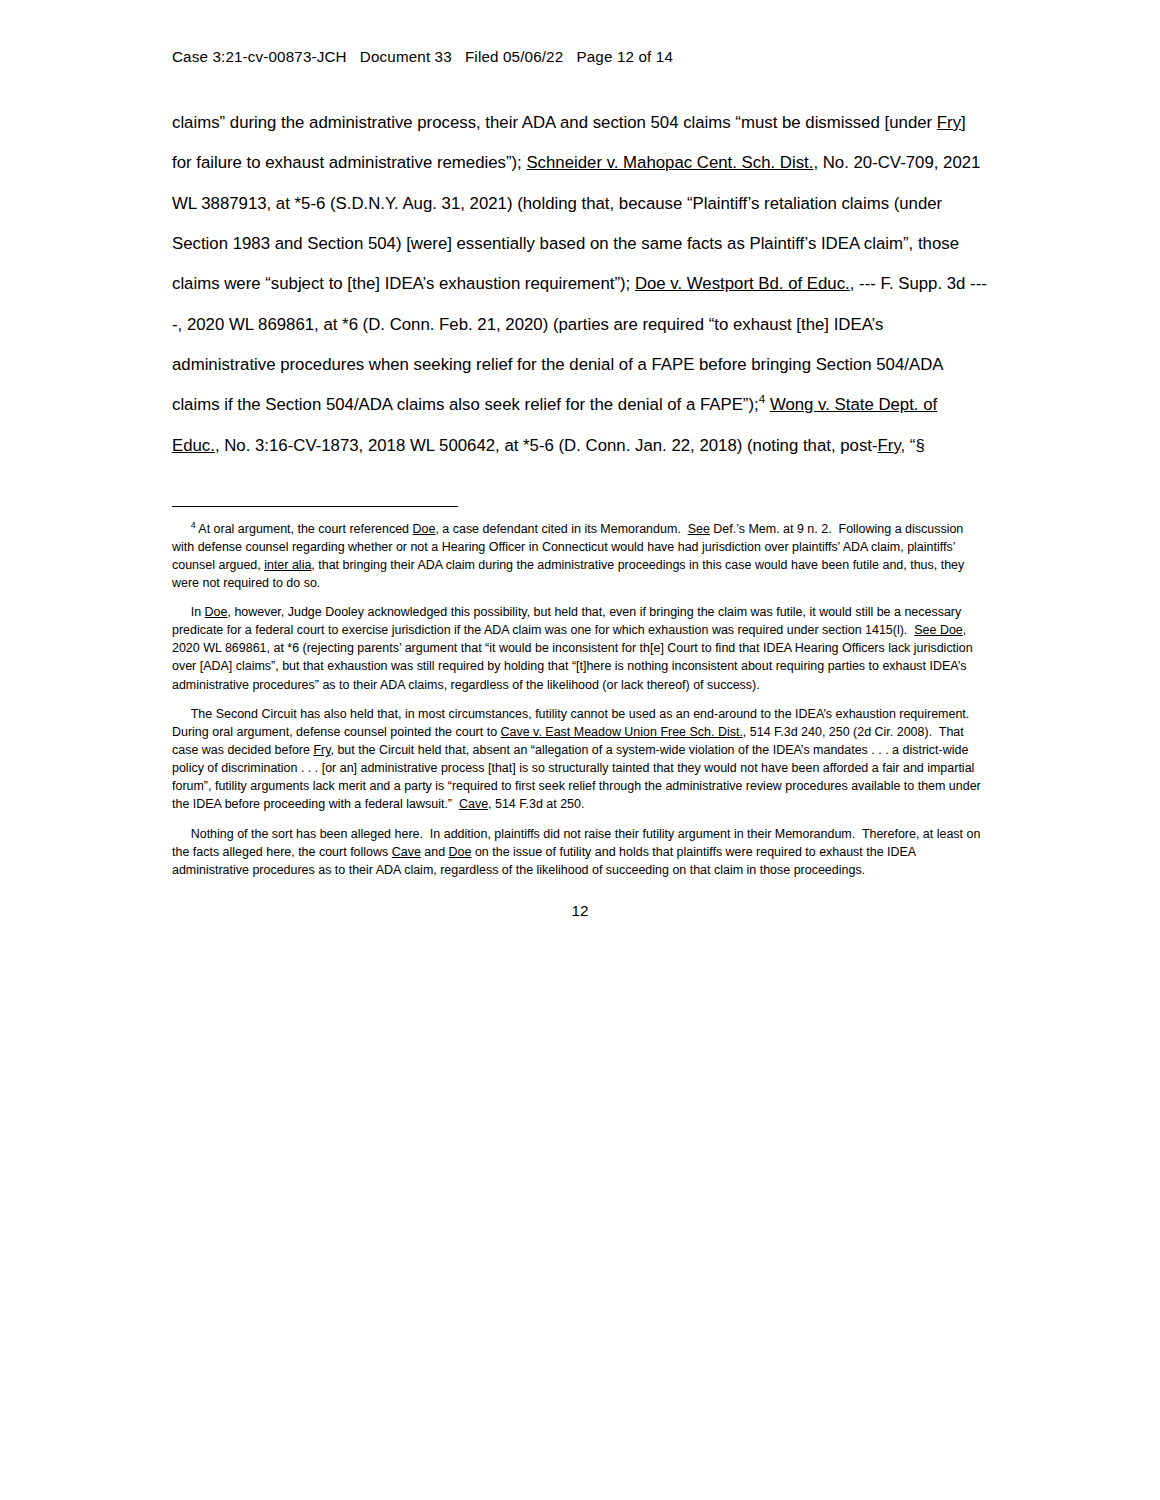Case 3:21-cv-00873-JCH Document 33 Filed 05/06/22 Page 12 of 14
claims” during the administrative process, their ADA and section 504 claims “must be dismissed [under Fry] for failure to exhaust administrative remedies”); Schneider v. Mahopac Cent. Sch. Dist., No. 20-CV-709, 2021 WL 3887913, at *5-6 (S.D.N.Y. Aug. 31, 2021) (holding that, because “Plaintiff’s retaliation claims (under Section 1983 and Section 504) [were] essentially based on the same facts as Plaintiff’s IDEA claim”, those claims were “subject to [the] IDEA’s exhaustion requirement”); Doe v. Westport Bd. of Educ., --- F. Supp. 3d ----, 2020 WL 869861, at *6 (D. Conn. Feb. 21, 2020) (parties are required “to exhaust [the] IDEA’s administrative procedures when seeking relief for the denial of a FAPE before bringing Section 504/ADA claims if the Section 504/ADA claims also seek relief for the denial of a FAPE”);4 Wong v. State Dept. of Educ., No. 3:16-CV-1873, 2018 WL 500642, at *5-6 (D. Conn. Jan. 22, 2018) (noting that, post-Fry, “§
4 At oral argument, the court referenced Doe, a case defendant cited in its Memorandum. See Def.’s Mem. at 9 n. 2. Following a discussion with defense counsel regarding whether or not a Hearing Officer in Connecticut would have had jurisdiction over plaintiffs’ ADA claim, plaintiffs’ counsel argued, inter alia, that bringing their ADA claim during the administrative proceedings in this case would have been futile and, thus, they were not required to do so.
In Doe, however, Judge Dooley acknowledged this possibility, but held that, even if bringing the claim was futile, it would still be a necessary predicate for a federal court to exercise jurisdiction if the ADA claim was one for which exhaustion was required under section 1415(l). See Doe, 2020 WL 869861, at *6 (rejecting parents’ argument that “it would be inconsistent for th[e] Court to find that IDEA Hearing Officers lack jurisdiction over [ADA] claims”, but that exhaustion was still required by holding that “[t]here is nothing inconsistent about requiring parties to exhaust IDEA’s administrative procedures” as to their ADA claims, regardless of the likelihood (or lack thereof) of success).
The Second Circuit has also held that, in most circumstances, futility cannot be used as an end-around to the IDEA’s exhaustion requirement. During oral argument, defense counsel pointed the court to Cave v. East Meadow Union Free Sch. Dist., 514 F.3d 240, 250 (2d Cir. 2008). That case was decided before Fry, but the Circuit held that, absent an “allegation of a system-wide violation of the IDEA’s mandates . . . a district-wide policy of discrimination . . . [or an] administrative process [that] is so structurally tainted that they would not have been afforded a fair and impartial forum”, futility arguments lack merit and a party is “required to first seek relief through the administrative review procedures available to them under the IDEA before proceeding with a federal lawsuit.” Cave, 514 F.3d at 250.
Nothing of the sort has been alleged here. In addition, plaintiffs did not raise their futility argument in their Memorandum. Therefore, at least on the facts alleged here, the court follows Cave and Doe on the issue of futility and holds that plaintiffs were required to exhaust the IDEA administrative procedures as to their ADA claim, regardless of the likelihood of succeeding on that claim in those proceedings.
12